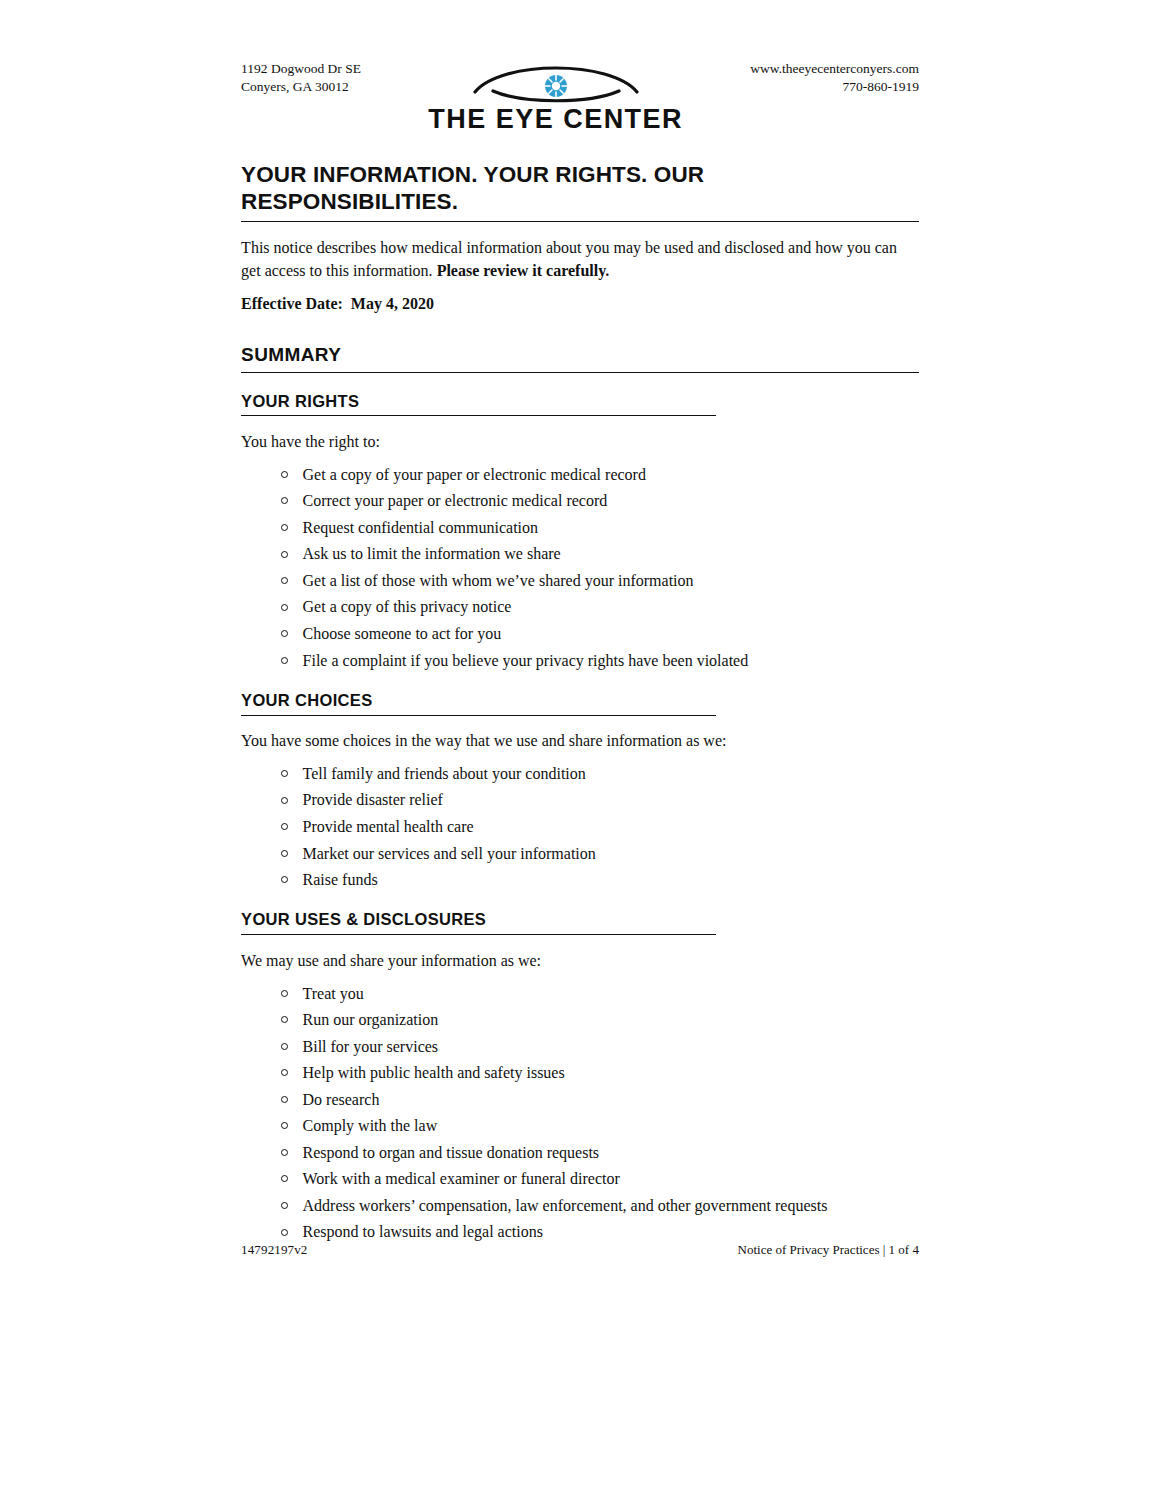1192 Dogwood Dr SE
Conyers, GA 30012
THE EYE CENTER
www.theeyecenterconyers.com
770-860-1919
YOUR INFORMATION. YOUR RIGHTS. OUR RESPONSIBILITIES.
This notice describes how medical information about you may be used and disclosed and how you can get access to this information. Please review it carefully.
Effective Date: May 4, 2020
SUMMARY
YOUR RIGHTS
You have the right to:
Get a copy of your paper or electronic medical record
Correct your paper or electronic medical record
Request confidential communication
Ask us to limit the information we share
Get a list of those with whom we’ve shared your information
Get a copy of this privacy notice
Choose someone to act for you
File a complaint if you believe your privacy rights have been violated
YOUR CHOICES
You have some choices in the way that we use and share information as we:
Tell family and friends about your condition
Provide disaster relief
Provide mental health care
Market our services and sell your information
Raise funds
YOUR USES & DISCLOSURES
We may use and share your information as we:
Treat you
Run our organization
Bill for your services
Help with public health and safety issues
Do research
Comply with the law
Respond to organ and tissue donation requests
Work with a medical examiner or funeral director
Address workers’ compensation, law enforcement, and other government requests
Respond to lawsuits and legal actions
14792197v2
Notice of Privacy Practices | 1 of 4